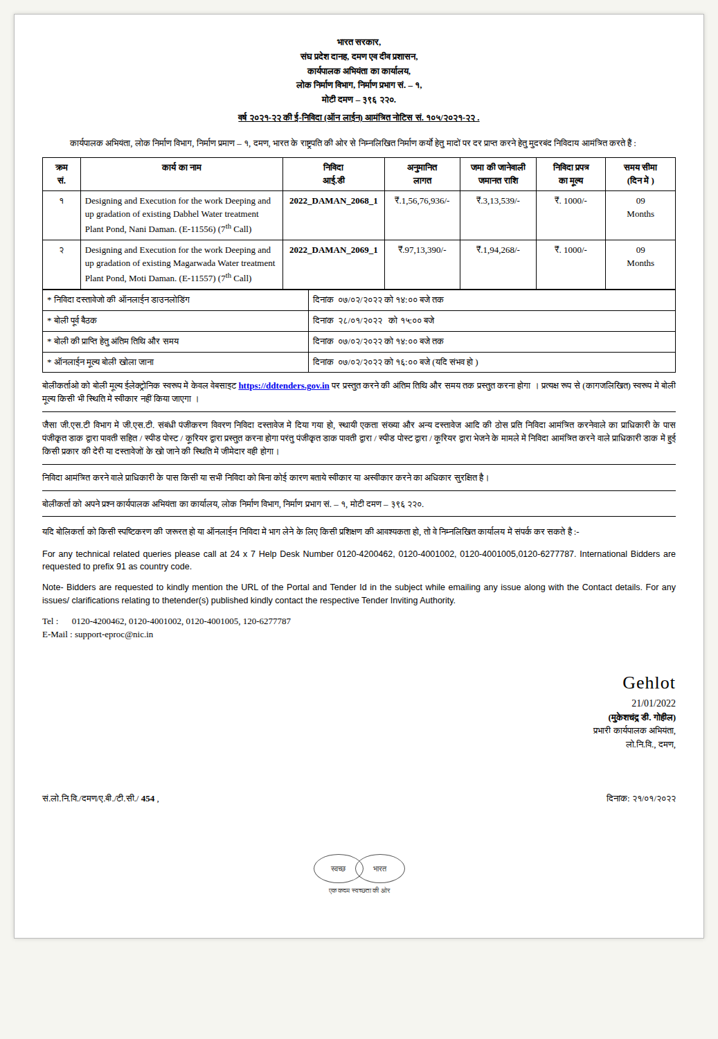भारत सरकार,
संघ प्रदेश दानह, दमण एव दीव प्रशासन,
कार्यपालक अभियंता का कार्यालय,
लोक निर्माण विभाग, निर्माण प्रभाग सं. – १,
मोटी दमण – ३९६ २२०.
वर्ष २०२१-२२ की ई-निविदा (ऑन लाईन) आमंत्रित नोटिस सं. १०५/२०२१-२२ .
कार्यपालक अभियंता, लोक निर्माण विभाग, निर्माण प्रमाण – १, दमण, भारत के राष्ट्रपति की ओर से निम्नलिखित निर्माण कर्यो हेतु मादों पर दर प्राप्त करने हेतु मुदरबंद निविदाय आमंत्रित करते हैं :
| क्रम सं. | कार्य का नाम | निविदा आई.डी | अनुमानित लागत | जमा की जानेवाली जमानत राशि | निविदा प्रपत्र का मूल्य | समय सीमा (दिन में ) |
| --- | --- | --- | --- | --- | --- | --- |
| १ | Designing and Execution for the work Deeping and up gradation of existing Dabhel Water treatment Plant Pond, Nani Daman. (E-11556) (7 th Call) | 2022_DAMAN_2068_1 | ₹.1,56,76,936/- | ₹.3,13,539/- | ₹. 1000/- | 09 Months |
| २ | Designing and Execution for the work Deeping and up gradation of existing Magarwada Water treatment Plant Pond, Moti Daman. (E-11557) (7 th Call) | 2022_DAMAN_2069_1 | ₹.97,13,390/- | ₹.1,94,268/- | ₹. 1000/- | 09 Months |
| * निविदा दस्तावेजो की ऑनलाईन डाउनलोडिंग | दिनांक ०७/०२/२०२२ को १४:०० बजे तक |
| * बोली पूर्व बैठक | दिनांक २८/०१/२०२२ को १५:०० बजे |
| * बोली की प्राप्ति हेतु अंतिम तिथि और समय | दिनांक ०७/०२/२०२२ को १४:०० बजे तक |
| * ऑनलाईन मूल्य बोली खोला जाना | दिनांक ०७/०२/२०२२ को १६:०० बजे (यदि संभव हो ) |
बोलीकर्ताओ को बोली मूल्य ईलेक्ट्रोनिक स्वरूप में केवल वेबसाइट https://ddtenders.gov.in पर प्रस्तुत करने की अंतिम तिथि और समय तक प्रस्तुत करना होगा । प्रत्यक्ष रूप से (कागजलिखित) स्वरूप में बोली मूल्य किसी भी स्थिति में स्वीकार नहीं किया जाएगा ।
जैसा जी.एस.टी विभाग में जी.एस.टी. संबंधी पंजीकरण विवरण निविदा दस्तावेज में दिया गया हो, स्थायी एकता संख्या और अन्य दस्तावेज आदि की ठोस प्रति निविदा आमंत्रित करनेवाले का प्राधिकारी के पास पंजीकृत डाक द्वारा पावती सहित / स्पीड पोस्ट / कूरियर द्वारा प्रस्तुत करना होगा परंतु पंजीकृत डाक पावती द्वारा / स्पीड पोस्ट द्वारा / कूरियर द्वारा भेजने के मामले में निविदा आमंत्रित करने वाले प्राधिकारी डाक में हुई किसी प्रकार की देरी या दस्तावेजों के खो जाने की स्थिति में जीमेदार वही होगा।
निविदा आमंत्रित करने वाले प्राधिकारी के पास किसी या सभी निविदा को बिना कोई कारण बताये स्वीकार या अस्वीकार करने का अधिकार सुरक्षित है।
बोलीकर्ता को अपने प्रश्न कार्यपालक अभियंता का कार्यालय, लोक निर्माण विभाग, निर्माण प्रभाग सं. – १, मोटी दमण – ३९६ २२०.
यदि बोलिकर्ता को किसी स्पष्टिकरण की जरूरत हो या ऑनलाईन निविदा में भाग लेने के लिए किसी प्रशिक्षण की आवश्यकता हो, तो वे निम्नलिखित कार्यालय में संपर्क कर सकते है :-
For any technical related queries please call at 24 x 7 Help Desk Number 0120-4200462, 0120-4001002, 0120-4001005,0120-6277787. International Bidders are requested to prefix 91 as country code.
Note- Bidders are requested to kindly mention the URL of the Portal and Tender Id in the subject while emailing any issue along with the Contact details. For any issues/ clarifications relating to thetender(s) published kindly contact the respective Tender Inviting Authority.
Tel : 0120-4200462, 0120-4001002, 0120-4001005, 120-6277787
E-Mail : support-eproc@nic.in
Gehlot
21/01/2022
(मुकेशचंद्र डी. गोहील)
प्रभारी कार्यपालक अभियंता,
लो.नि.वि., दमण,
सं.लो.नि.वि./दमण/ए.बी./टी.सी./ 454 ,
दिनांक: २१/०१/२०२२
स्वच्छ भारत
एक कदम स्वच्छता की ओर